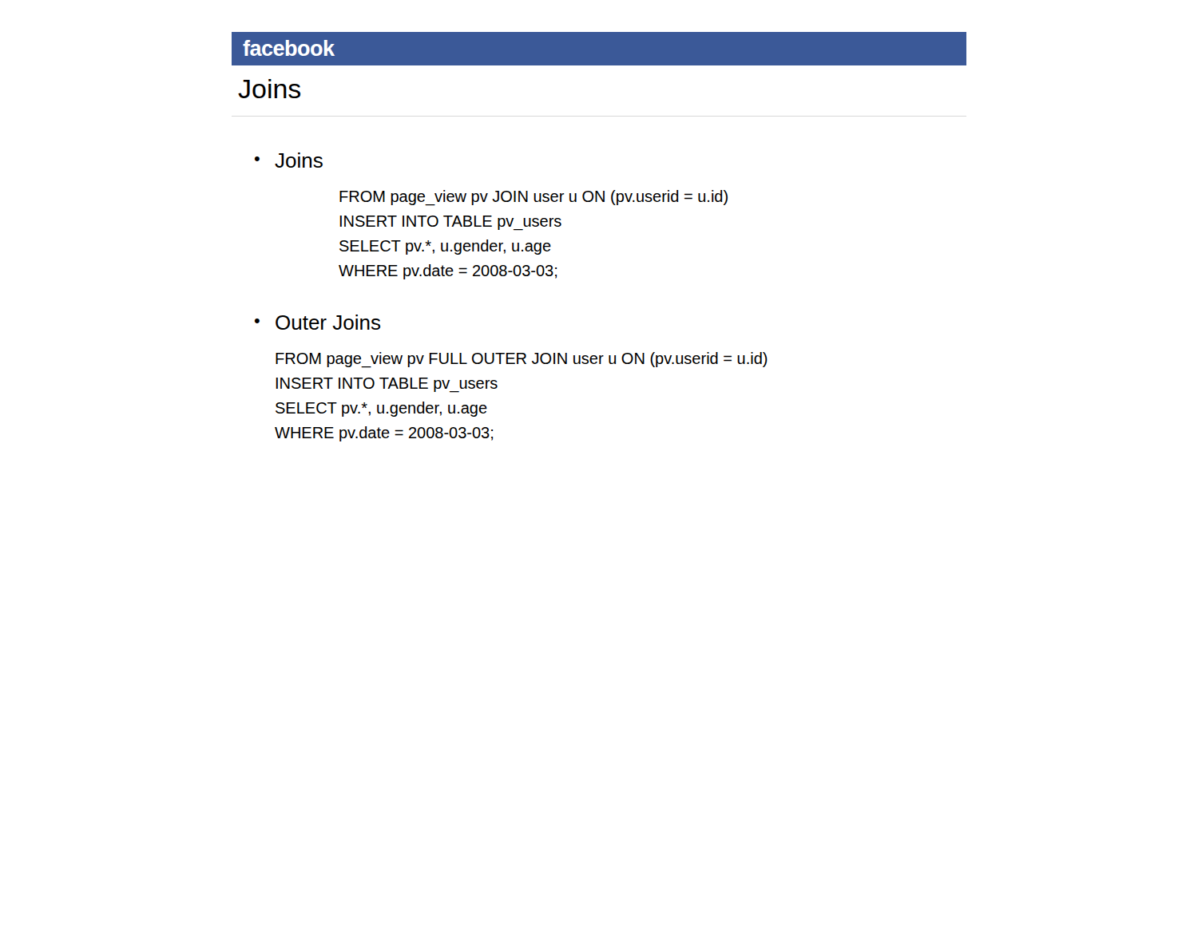facebook
Joins
Joins
FROM page_view pv JOIN user u ON (pv.userid = u.id)
INSERT INTO TABLE pv_users
SELECT pv.*, u.gender, u.age
WHERE pv.date = 2008-03-03;
Outer Joins
FROM page_view pv FULL OUTER JOIN user u ON (pv.userid = u.id)
INSERT INTO TABLE pv_users
SELECT pv.*, u.gender, u.age
WHERE pv.date = 2008-03-03;